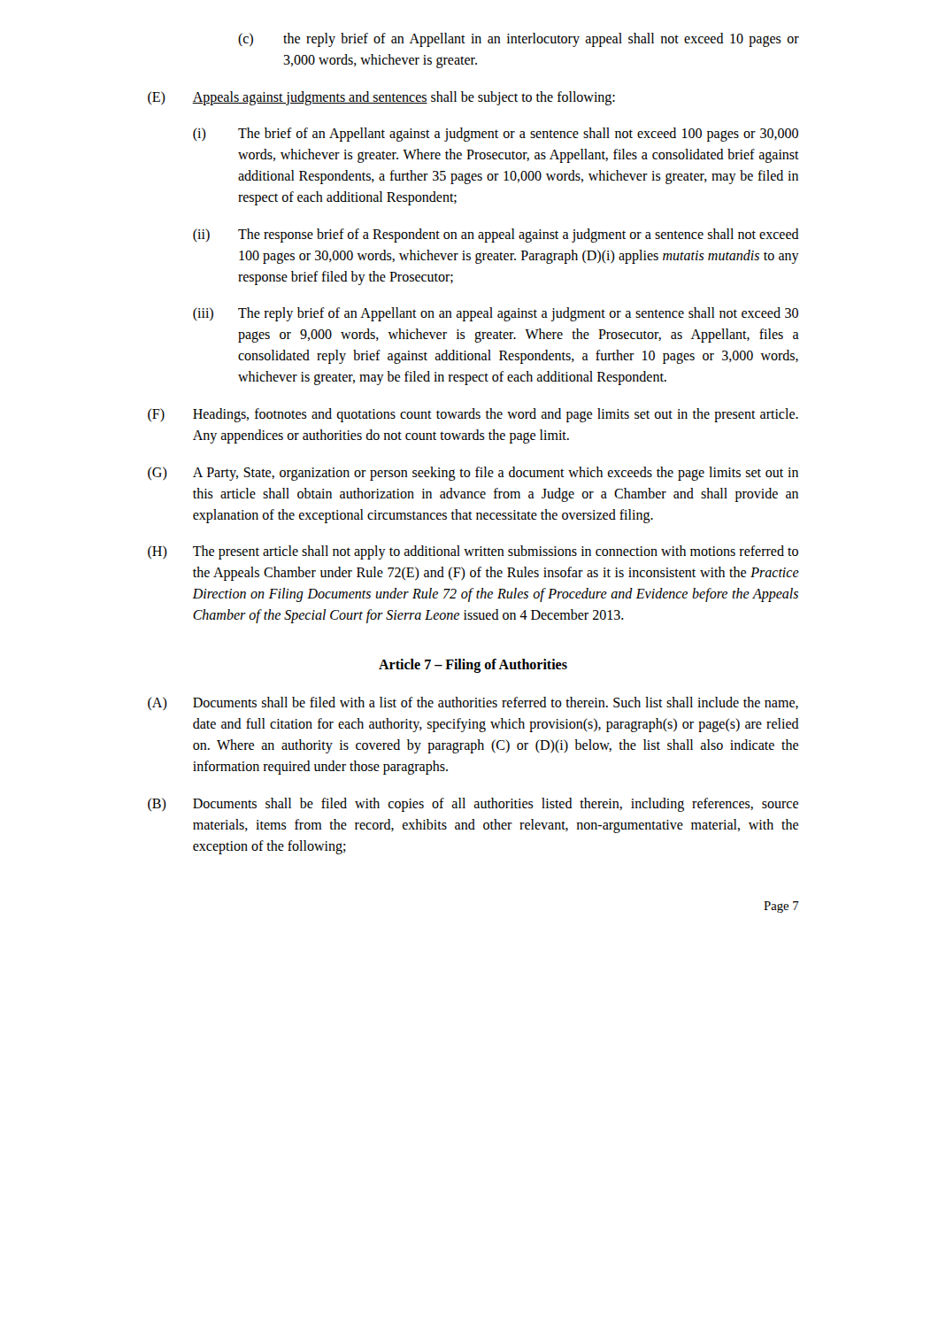(c)
the reply brief of an Appellant in an interlocutory appeal shall not exceed 10 pages or 3,000 words, whichever is greater.
(E)
Appeals against judgments and sentences shall be subject to the following:
(i)
The brief of an Appellant against a judgment or a sentence shall not exceed 100 pages or 30,000 words, whichever is greater. Where the Prosecutor, as Appellant, files a consolidated brief against additional Respondents, a further 35 pages or 10,000 words, whichever is greater, may be filed in respect of each additional Respondent;
(ii)
The response brief of a Respondent on an appeal against a judgment or a sentence shall not exceed 100 pages or 30,000 words, whichever is greater. Paragraph (D)(i) applies mutatis mutandis to any response brief filed by the Prosecutor;
(iii)
The reply brief of an Appellant on an appeal against a judgment or a sentence shall not exceed 30 pages or 9,000 words, whichever is greater. Where the Prosecutor, as Appellant, files a consolidated reply brief against additional Respondents, a further 10 pages or 3,000 words, whichever is greater, may be filed in respect of each additional Respondent.
(F)
Headings, footnotes and quotations count towards the word and page limits set out in the present article. Any appendices or authorities do not count towards the page limit.
(G)
A Party, State, organization or person seeking to file a document which exceeds the page limits set out in this article shall obtain authorization in advance from a Judge or a Chamber and shall provide an explanation of the exceptional circumstances that necessitate the oversized filing.
(H)
The present article shall not apply to additional written submissions in connection with motions referred to the Appeals Chamber under Rule 72(E) and (F) of the Rules insofar as it is inconsistent with the Practice Direction on Filing Documents under Rule 72 of the Rules of Procedure and Evidence before the Appeals Chamber of the Special Court for Sierra Leone issued on 4 December 2013.
Article 7 – Filing of Authorities
(A)
Documents shall be filed with a list of the authorities referred to therein. Such list shall include the name, date and full citation for each authority, specifying which provision(s), paragraph(s) or page(s) are relied on. Where an authority is covered by paragraph (C) or (D)(i) below, the list shall also indicate the information required under those paragraphs.
(B)
Documents shall be filed with copies of all authorities listed therein, including references, source materials, items from the record, exhibits and other relevant, non-argumentative material, with the exception of the following;
Page 7